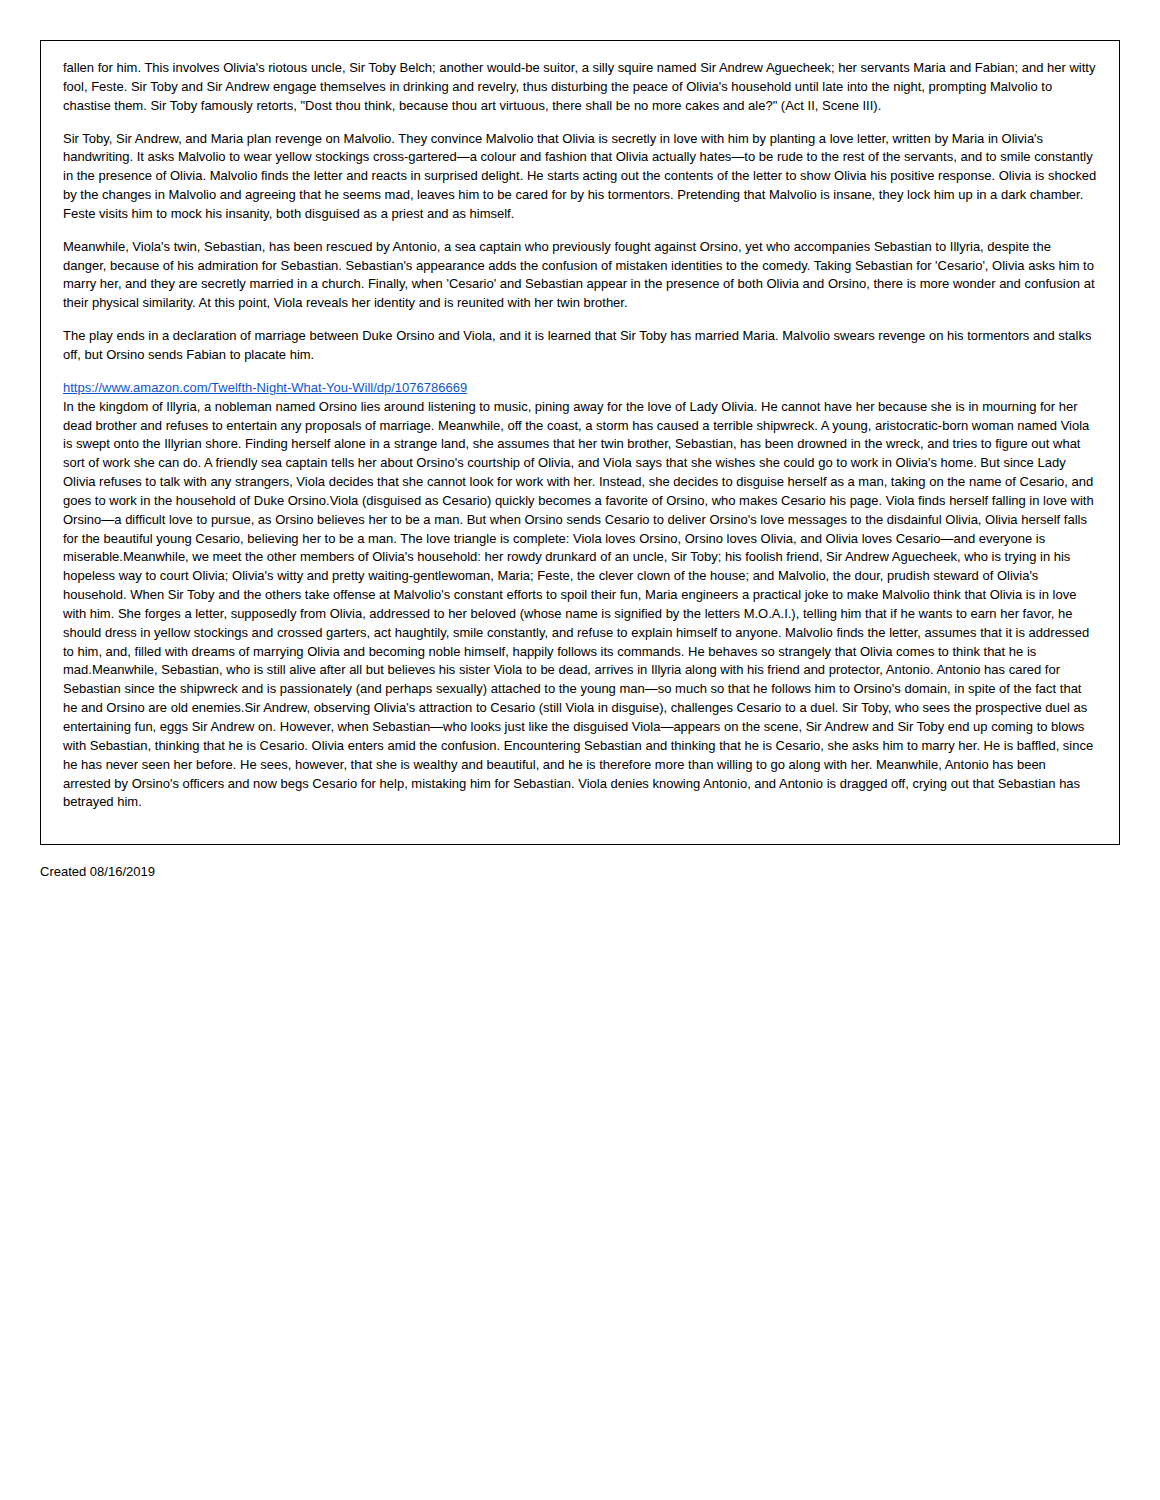fallen for him. This involves Olivia's riotous uncle, Sir Toby Belch; another would-be suitor, a silly squire named Sir Andrew Aguecheek; her servants Maria and Fabian; and her witty fool, Feste. Sir Toby and Sir Andrew engage themselves in drinking and revelry, thus disturbing the peace of Olivia's household until late into the night, prompting Malvolio to chastise them. Sir Toby famously retorts, "Dost thou think, because thou art virtuous, there shall be no more cakes and ale?" (Act II, Scene III).
Sir Toby, Sir Andrew, and Maria plan revenge on Malvolio. They convince Malvolio that Olivia is secretly in love with him by planting a love letter, written by Maria in Olivia's handwriting. It asks Malvolio to wear yellow stockings cross-gartered—a colour and fashion that Olivia actually hates—to be rude to the rest of the servants, and to smile constantly in the presence of Olivia. Malvolio finds the letter and reacts in surprised delight. He starts acting out the contents of the letter to show Olivia his positive response. Olivia is shocked by the changes in Malvolio and agreeing that he seems mad, leaves him to be cared for by his tormentors. Pretending that Malvolio is insane, they lock him up in a dark chamber. Feste visits him to mock his insanity, both disguised as a priest and as himself.
Meanwhile, Viola's twin, Sebastian, has been rescued by Antonio, a sea captain who previously fought against Orsino, yet who accompanies Sebastian to Illyria, despite the danger, because of his admiration for Sebastian. Sebastian's appearance adds the confusion of mistaken identities to the comedy. Taking Sebastian for 'Cesario', Olivia asks him to marry her, and they are secretly married in a church. Finally, when 'Cesario' and Sebastian appear in the presence of both Olivia and Orsino, there is more wonder and confusion at their physical similarity. At this point, Viola reveals her identity and is reunited with her twin brother.
The play ends in a declaration of marriage between Duke Orsino and Viola, and it is learned that Sir Toby has married Maria. Malvolio swears revenge on his tormentors and stalks off, but Orsino sends Fabian to placate him.
https://www.amazon.com/Twelfth-Night-What-You-Will/dp/1076786669
In the kingdom of Illyria, a nobleman named Orsino lies around listening to music, pining away for the love of Lady Olivia. He cannot have her because she is in mourning for her dead brother and refuses to entertain any proposals of marriage. Meanwhile, off the coast, a storm has caused a terrible shipwreck. A young, aristocratic-born woman named Viola is swept onto the Illyrian shore. Finding herself alone in a strange land, she assumes that her twin brother, Sebastian, has been drowned in the wreck, and tries to figure out what sort of work she can do. A friendly sea captain tells her about Orsino's courtship of Olivia, and Viola says that she wishes she could go to work in Olivia's home. But since Lady Olivia refuses to talk with any strangers, Viola decides that she cannot look for work with her. Instead, she decides to disguise herself as a man, taking on the name of Cesario, and goes to work in the household of Duke Orsino.Viola (disguised as Cesario) quickly becomes a favorite of Orsino, who makes Cesario his page. Viola finds herself falling in love with Orsino—a difficult love to pursue, as Orsino believes her to be a man. But when Orsino sends Cesario to deliver Orsino's love messages to the disdainful Olivia, Olivia herself falls for the beautiful young Cesario, believing her to be a man. The love triangle is complete: Viola loves Orsino, Orsino loves Olivia, and Olivia loves Cesario—and everyone is miserable.Meanwhile, we meet the other members of Olivia's household: her rowdy drunkard of an uncle, Sir Toby; his foolish friend, Sir Andrew Aguecheek, who is trying in his hopeless way to court Olivia; Olivia's witty and pretty waiting-gentlewoman, Maria; Feste, the clever clown of the house; and Malvolio, the dour, prudish steward of Olivia's household. When Sir Toby and the others take offense at Malvolio's constant efforts to spoil their fun, Maria engineers a practical joke to make Malvolio think that Olivia is in love with him. She forges a letter, supposedly from Olivia, addressed to her beloved (whose name is signified by the letters M.O.A.I.), telling him that if he wants to earn her favor, he should dress in yellow stockings and crossed garters, act haughtily, smile constantly, and refuse to explain himself to anyone. Malvolio finds the letter, assumes that it is addressed to him, and, filled with dreams of marrying Olivia and becoming noble himself, happily follows its commands. He behaves so strangely that Olivia comes to think that he is mad.Meanwhile, Sebastian, who is still alive after all but believes his sister Viola to be dead, arrives in Illyria along with his friend and protector, Antonio. Antonio has cared for Sebastian since the shipwreck and is passionately (and perhaps sexually) attached to the young man—so much so that he follows him to Orsino's domain, in spite of the fact that he and Orsino are old enemies.Sir Andrew, observing Olivia's attraction to Cesario (still Viola in disguise), challenges Cesario to a duel. Sir Toby, who sees the prospective duel as entertaining fun, eggs Sir Andrew on. However, when Sebastian—who looks just like the disguised Viola—appears on the scene, Sir Andrew and Sir Toby end up coming to blows with Sebastian, thinking that he is Cesario. Olivia enters amid the confusion. Encountering Sebastian and thinking that he is Cesario, she asks him to marry her. He is baffled, since he has never seen her before. He sees, however, that she is wealthy and beautiful, and he is therefore more than willing to go along with her. Meanwhile, Antonio has been arrested by Orsino's officers and now begs Cesario for help, mistaking him for Sebastian. Viola denies knowing Antonio, and Antonio is dragged off, crying out that Sebastian has betrayed him.
Created 08/16/2019